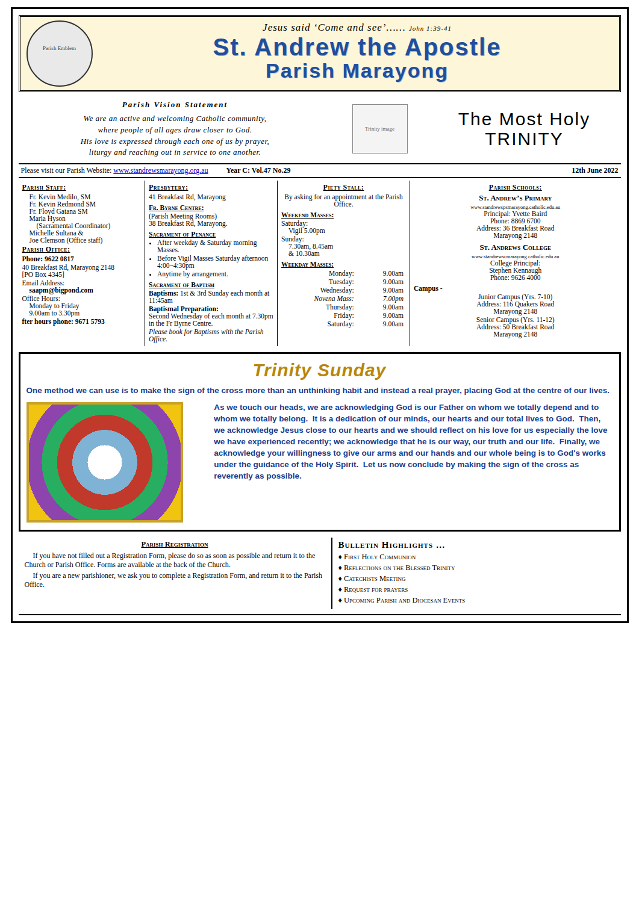Parish Emblem
Jesus said ‘Come and see’…… John 1:39-41
St. Andrew the Apostle
Parish Marayong
Parish Vision Statement We are an active and welcoming Catholic community,
where people of all ages draw closer to God.
His love is expressed through each one of us by prayer,
liturgy and reaching out in service to one another.
Trinity image
The Most Holy
TRINITY
Please visit our Parish Website: www.standrewsmarayong.org.au Year C: Vol.47 No.29 12th June 2022
Parish Staff:
Fr. Kevin Medilo, SM
Fr. Kevin Redmond SM
Fr. Floyd Gatana SM
Maria Hyson
(Sacramental Coordinator)
Michelle Sultana &
Joe Clemson (Office staff)
Parish Office:
Phone: 9622 0817
40 Breakfast Rd, Marayong 2148
[PO Box 4345]
Email Address:
saapm@bigpond.com
Office Hours:
Monday to Friday
9.00am to 3.30pm
fter hours phone: 9671 5793
Presbytery:
41 Breakfast Rd, Marayong
Fr. Byrne Centre:
(Parish Meeting Rooms)
38 Breakfast Rd, Marayong.
Sacrament of Penance
After weekday & Saturday morning Masses.
Before Vigil Masses Saturday afternoon 4:00~4:30pm
Anytime by arrangement.
Sacrament of Baptism
Baptisms: 1st & 3rd Sunday each month at 11:45am
Baptismal Preparation:
Second Wednesday of each month at 7.30pm in the Fr Byrne Centre.
Please book for Baptisms with the Parish Office.
Piety Stall:
By asking for an appointment at the Parish Office.
Weekend Masses:
Saturday:
Vigil 5.00pm
Sunday:
7.30am, 8.45am
& 10.30am
Weekday Masses:
| Monday: | 9.00am |
| Tuesday: | 9.00am |
| Wednesday: | 9.00am |
| Novena Mass: | 7.00pm |
| Thursday: | 9.00am |
| Friday: | 9.00am |
| Saturday: | 9.00am |
Parish Schools:
St. Andrew’s Primary
www.standrewspsmarayong.catholic.edu.au
Principal: Yvette Baird
Phone: 8869 6700
Address: 36 Breakfast Road
Marayong 2148
St. Andrews College
www.standrewscmarayong.catholic.edu.au
College Principal:
Stephen Kennaugh
Phone: 9626 4000
Campus -
Junior Campus (Yrs. 7-10)
Address: 116 Quakers Road
Marayong 2148
Senior Campus (Yrs. 11-12)
Address: 50 Breakfast Road
Marayong 2148
Trinity Sunday
One method we can use is to make the sign of the cross more than an unthinking habit and instead a real prayer, placing God at the centre of our lives.
As we touch our heads, we are acknowledging God is our Father on whom we totally depend and to whom we totally belong. It is a dedication of our minds, our hearts and our total lives to God. Then, we acknowledge Jesus close to our hearts and we should reflect on his love for us especially the love we have experienced recently; we acknowledge that he is our way, our truth and our life. Finally, we acknowledge your willingness to give our arms and our hands and our whole being is to God's works under the guidance of the Holy Spirit. Let us now conclude by making the sign of the cross as reverently as possible.
Parish Registration
If you have not filled out a Registration Form, please do so as soon as possible and return it to the Church or Parish Office. Forms are available at the back of the Church.
If you are a new parishioner, we ask you to complete a Registration Form, and return it to the Parish Office.
Bulletin Highlights …
First Holy Communion
Reflections on the Blessed Trinity
Catechists Meeting
Request for prayers
Upcoming Parish and Diocesan Events